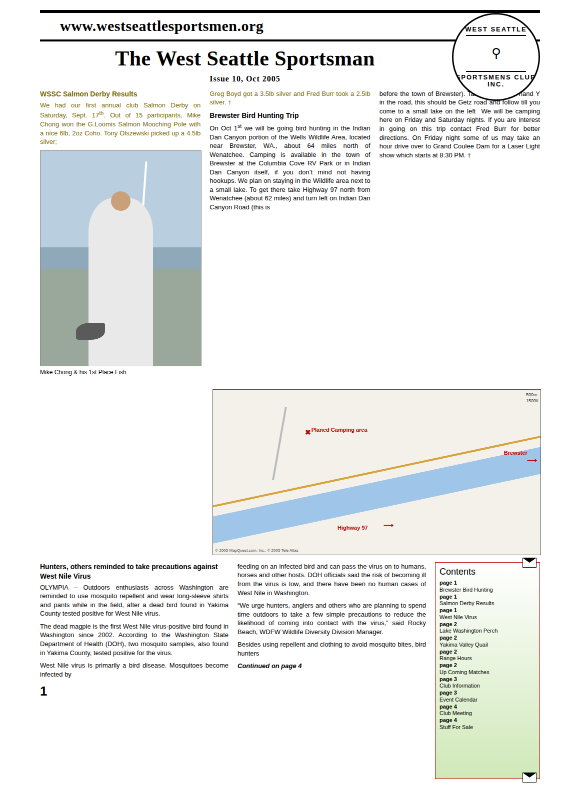WEST SEATTLE
⚲
SPORTSMENS CLUB INC.
www.westseattlesportsmen.org
The West Seattle Sportsman
Issue 10, Oct 2005
WSSC Salmon Derby Results
We had our first annual club Salmon Derby on Saturday, Sept. 17th. Out of 15 participants, Mike Chong won the G.Loomis Salmon Mooching Pole with a nice 6lb, 2oz Coho. Tony Olszewski picked up a 4.5lb silver;
Mike Chong & his 1st Place Fish
Greg Boyd got a 3.5lb silver and Fred Burr took a 2.5lb silver. †
Brewster Bird Hunting Trip
On Oct 1st we will be going bird hunting in the Indian Dan Canyon portion of the Wells Wildlife Area, located near Brewster, WA., about 64 miles north of Wenatchee. Camping is available in the town of Brewster at the Columbia Cove RV Park or in Indian Dan Canyon itself, if you don’t mind not having hookups. We plan on staying in the Wildlife area next to a small lake. To get there take Highway 97 north from Wenatchee (about 62 miles) and turn left on Indian Dan Canyon Road (this is
before the town of Brewster). Take the first left hand Y in the road, this should be Getz road and follow till you come to a small lake on the left We will be camping here on Friday and Saturday nights. If you are interest in going on this trip contact Fred Burr for better directions. On Friday night some of us may take an hour drive over to Grand Coulee Dam for a Laser Light show which starts at 8:30 PM. †
500m
1500ft
✖ Planed Camping area Brewster ⟶ Highway 97 ⟶
© 2005 MapQuest.com, Inc.; © 2005 Tele Atlas
Hunters, others reminded to take precautions against West Nile Virus
OLYMPIA – Outdoors enthusiasts across Washington are reminded to use mosquito repellent and wear long-sleeve shirts and pants while in the field, after a dead bird found in Yakima County tested positive for West Nile virus.
The dead magpie is the first West Nile virus-positive bird found in Washington since 2002. According to the Washington State Department of Health (DOH), two mosquito samples, also found in Yakima County, tested positive for the virus.
West Nile virus is primarily a bird disease. Mosquitoes become infected by
1
feeding on an infected bird and can pass the virus on to humans, horses and other hosts. DOH officials said the risk of becoming ill from the virus is low, and there have been no human cases of West Nile in Washington.
“We urge hunters, anglers and others who are planning to spend time outdoors to take a few simple precautions to reduce the likelihood of coming into contact with the virus,” said Rocky Beach, WDFW Wildlife Diversity Division Manager.
Besides using repellent and clothing to avoid mosquito bites, bird hunters
Continued on page 4
Contents
page 1 Brewster Bird Hunting
page 1 Salmon Derby Results
page 1 West Nile Virus
page 2 Lake Washington Perch
page 2 Yakima Valley Quail
page 2 Range Hours
page 2 Up Coming Matches
page 3 Club Information
page 3 Event Calendar
page 4 Club Meeting
page 4 Stuff For Sale